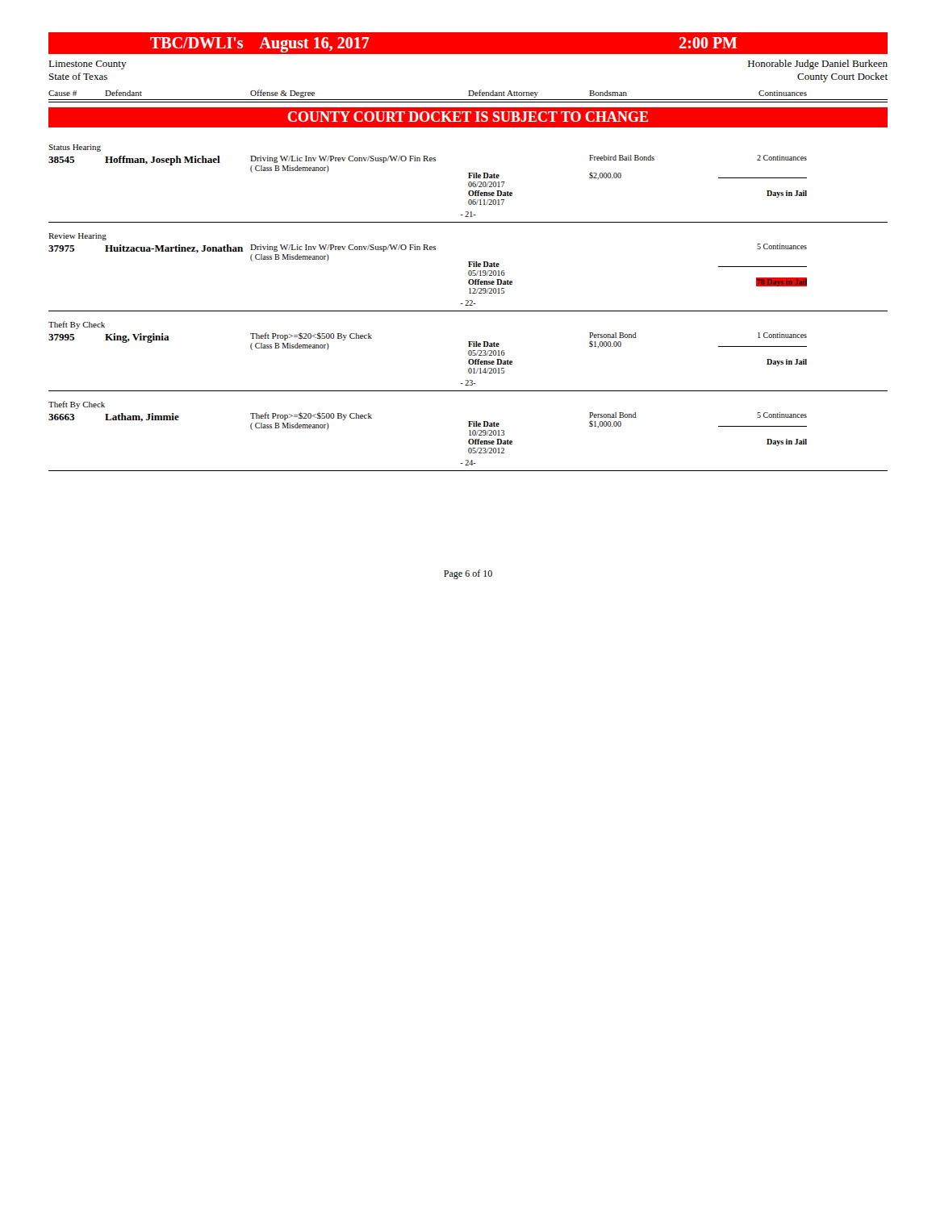TBC/DWLI's August 16, 2017 2:00 PM
Limestone County
State of Texas
Honorable Judge Daniel Burkeen
County Court Docket
Cause #
Defendant
Offense & Degree
Defendant Attorney
Bondsman
Continuances
COUNTY COURT DOCKET IS SUBJECT TO CHANGE
Status Hearing
38545
Hoffman, Joseph Michael
Driving W/Lic Inv W/Prev Conv/Susp/W/O Fin Res
( Class B Misdemeanor)
File Date
06/20/2017
Freebird Bail Bonds
$2,000.00
2 Continuances
Offense Date
06/11/2017
Days in Jail
- 21-
Review Hearing
37975
Huitzacua-Martinez, Jonathan
Driving W/Lic Inv W/Prev Conv/Susp/W/O Fin Res
( Class B Misdemeanor)
File Date
05/19/2016
5 Continuances
Offense Date
12/29/2015
78 Days in Jail
- 22-
Theft By Check
37995
King, Virginia
Theft Prop>=$20<$500 By Check
( Class B Misdemeanor)
File Date
05/23/2016
Personal Bond
$1,000.00
1 Continuances
Offense Date
01/14/2015
Days in Jail
- 23-
Theft By Check
36663
Latham, Jimmie
Theft Prop>=$20<$500 By Check
( Class B Misdemeanor)
File Date
10/29/2013
Personal Bond
$1,000.00
5 Continuances
Offense Date
05/23/2012
Days in Jail
- 24-
Page 6 of 10